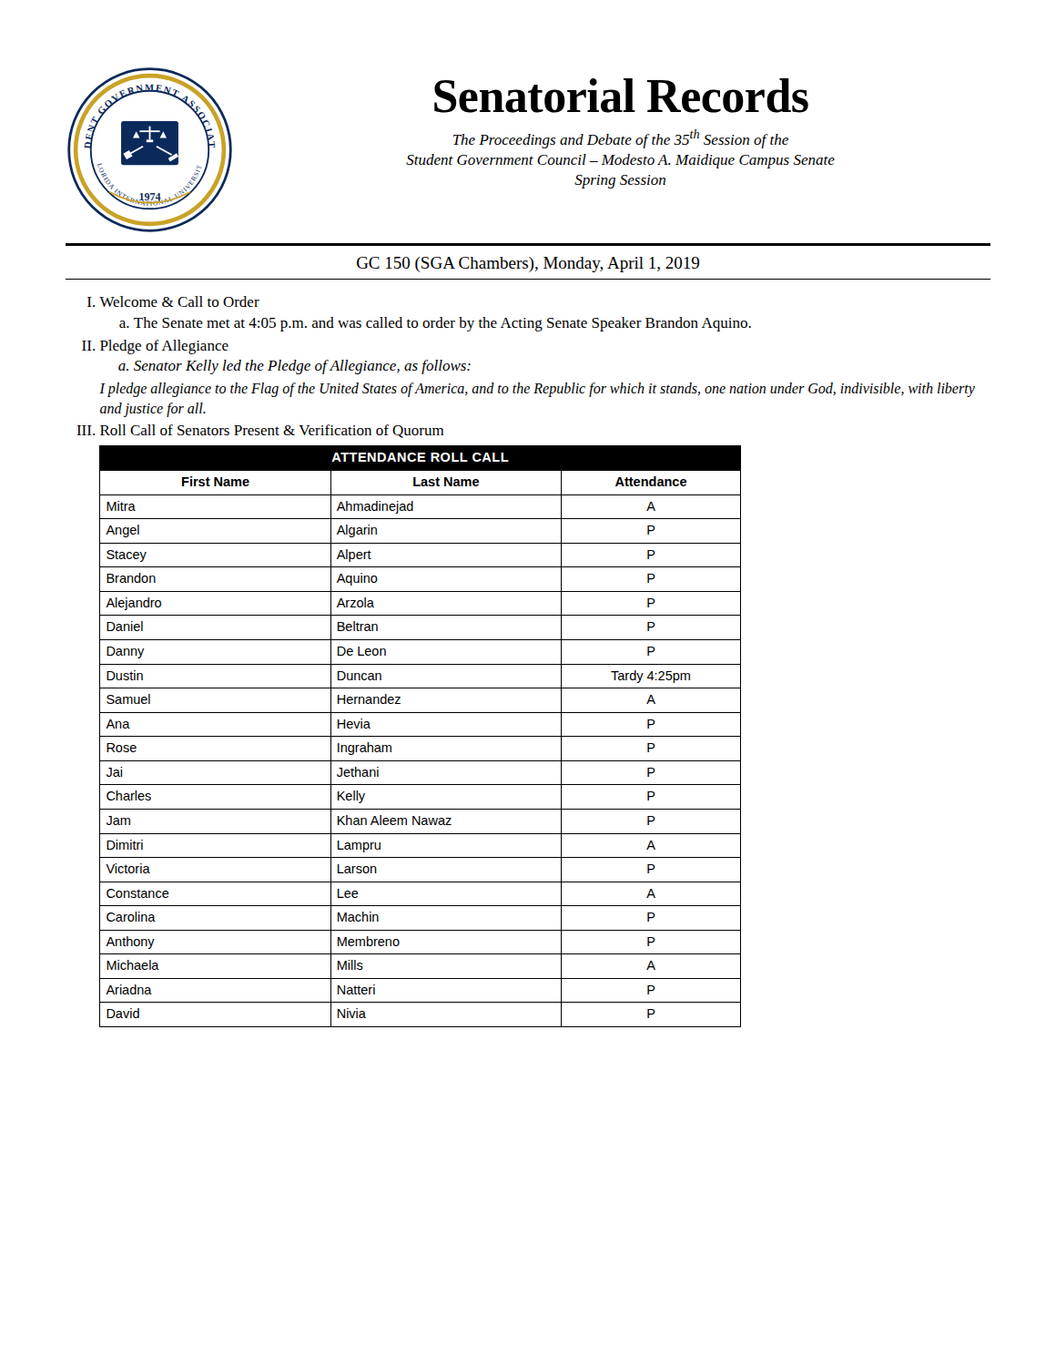STUDENT GOVERNMENT ASSOCIATION FLORIDA INTERNATIONAL UNIVERSITY 1974
Senatorial Records
The Proceedings and Debate of the 35th Session of the
Student Government Council – Modesto A. Maidique Campus Senate
Spring Session
GC 150 (SGA Chambers), Monday, April 1, 2019
Welcome & Call to Order
The Senate met at 4:05 p.m. and was called to order by the Acting Senate Speaker Brandon Aquino.
Pledge of Allegiance
Senator Kelly led the Pledge of Allegiance, as follows:
I pledge allegiance to the Flag of the United States of America, and to the Republic for which it stands, one nation under God, indivisible, with liberty and justice for all.
Roll Call of Senators Present & Verification of Quorum
ATTENDANCE ROLL CALL
| First Name | Last Name | Attendance |
| --- | --- | --- |
| Mitra | Ahmadinejad | A |
| Angel | Algarin | P |
| Stacey | Alpert | P |
| Brandon | Aquino | P |
| Alejandro | Arzola | P |
| Daniel | Beltran | P |
| Danny | De Leon | P |
| Dustin | Duncan | Tardy 4:25pm |
| Samuel | Hernandez | A |
| Ana | Hevia | P |
| Rose | Ingraham | P |
| Jai | Jethani | P |
| Charles | Kelly | P |
| Jam | Khan Aleem Nawaz | P |
| Dimitri | Lampru | A |
| Victoria | Larson | P |
| Constance | Lee | A |
| Carolina | Machin | P |
| Anthony | Membreno | P |
| Michaela | Mills | A |
| Ariadna | Natteri | P |
| David | Nivia | P |